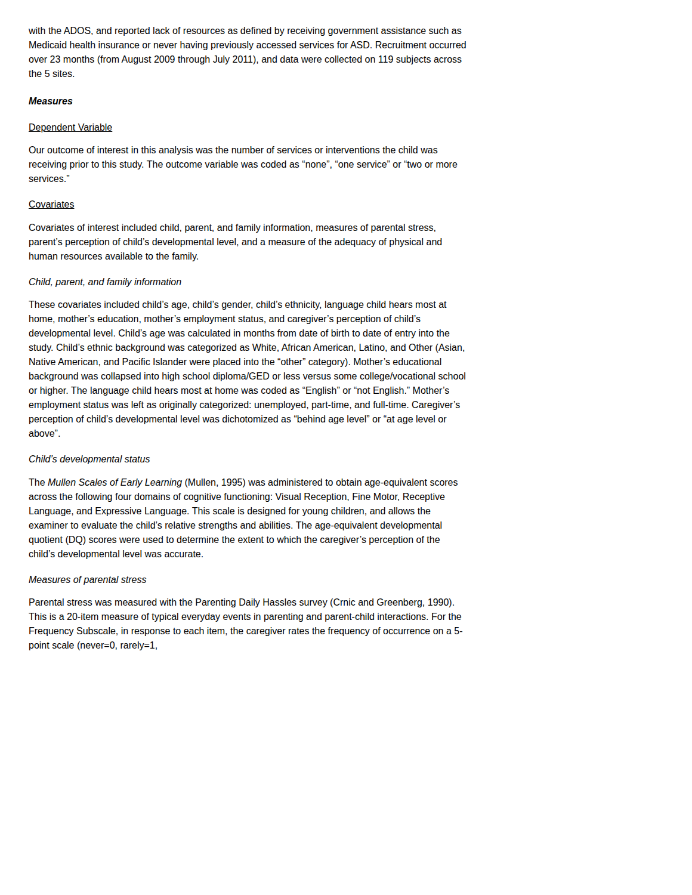with the ADOS, and reported lack of resources as defined by receiving government assistance such as Medicaid health insurance or never having previously accessed services for ASD. Recruitment occurred over 23 months (from August 2009 through July 2011), and data were collected on 119 subjects across the 5 sites.
Measures
Dependent Variable
Our outcome of interest in this analysis was the number of services or interventions the child was receiving prior to this study. The outcome variable was coded as “none”, “one service” or “two or more services.”
Covariates
Covariates of interest included child, parent, and family information, measures of parental stress, parent’s perception of child’s developmental level, and a measure of the adequacy of physical and human resources available to the family.
Child, parent, and family information
These covariates included child’s age, child’s gender, child’s ethnicity, language child hears most at home, mother’s education, mother’s employment status, and caregiver’s perception of child’s developmental level. Child’s age was calculated in months from date of birth to date of entry into the study. Child’s ethnic background was categorized as White, African American, Latino, and Other (Asian, Native American, and Pacific Islander were placed into the “other” category). Mother’s educational background was collapsed into high school diploma/GED or less versus some college/vocational school or higher. The language child hears most at home was coded as “English” or “not English.” Mother’s employment status was left as originally categorized: unemployed, part-time, and full-time. Caregiver’s perception of child’s developmental level was dichotomized as “behind age level” or “at age level or above”.
Child’s developmental status
The Mullen Scales of Early Learning (Mullen, 1995) was administered to obtain age-equivalent scores across the following four domains of cognitive functioning: Visual Reception, Fine Motor, Receptive Language, and Expressive Language. This scale is designed for young children, and allows the examiner to evaluate the child’s relative strengths and abilities. The age-equivalent developmental quotient (DQ) scores were used to determine the extent to which the caregiver’s perception of the child’s developmental level was accurate.
Measures of parental stress
Parental stress was measured with the Parenting Daily Hassles survey (Crnic and Greenberg, 1990). This is a 20-item measure of typical everyday events in parenting and parent-child interactions. For the Frequency Subscale, in response to each item, the caregiver rates the frequency of occurrence on a 5-point scale (never=0, rarely=1,